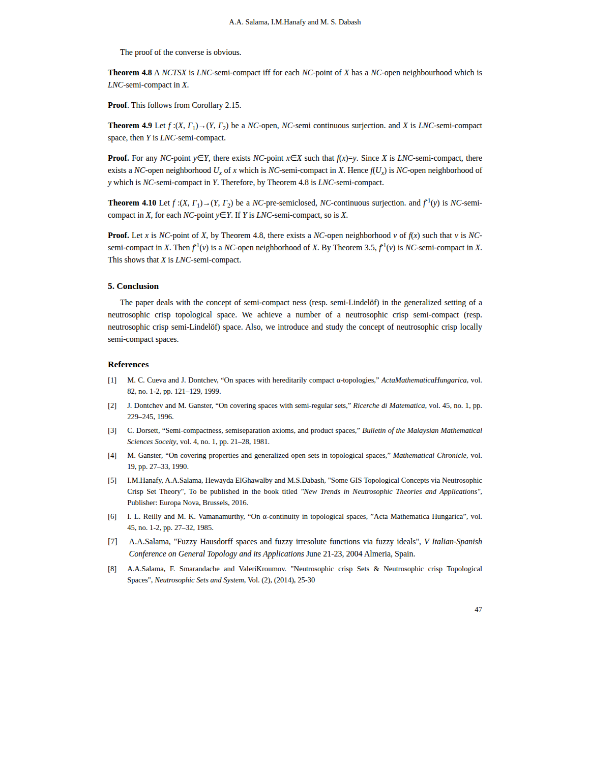A.A. Salama, I.M.Hanafy and M. S. Dabash
The proof of the converse is obvious.
Theorem 4.8 A NCTSX is LNC-semi-compact iff for each NC-point of X has a NC-open neighbourhood which is LNC-semi-compact in X.
Proof. This follows from Corollary 2.15.
Theorem 4.9 Let f :(X, Γ1)→(Y, Γ2) be a NC-open, NC-semi continuous surjection. and X is LNC-semi-compact space, then Y is LNC-semi-compact.
Proof. For any NC-point y∈Y, there exists NC-point x∈X such that f(x)=y. Since X is LNC-semi-compact, there exists a NC-open neighborhood Ux of x which is NC-semi-compact in X. Hence f(Ux) is NC-open neighborhood of y which is NC-semi-compact in Y. Therefore, by Theorem 4.8 is LNC-semi-compact.
Theorem 4.10 Let f :(X, Γ1)→(Y, Γ2) be a NC-pre-semiclosed, NC-continuous surjection. and f-1(y) is NC-semi-compact in X, for each NC-point y∈Y. If Y is LNC-semi-compact, so is X.
Proof. Let x is NC-point of X, by Theorem 4.8, there exists a NC-open neighborhood v of f(x) such that v is NC-semi-compact in X. Then f-1(v) is a NC-open neighborhood of X. By Theorem 3.5, f-1(v) is NC-semi-compact in X. This shows that X is LNC-semi-compact.
5. Conclusion
The paper deals with the concept of semi-compact ness (resp. semi-Lindelöf) in the generalized setting of a neutrosophic crisp topological space. We achieve a number of a neutrosophic crisp semi-compact (resp. neutrosophic crisp semi-Lindelöf) space. Also, we introduce and study the concept of neutrosophic crisp locally semi-compact spaces.
References
[1] M. C. Cueva and J. Dontchev, “On spaces with hereditarily compact α-topologies,” ActaMathematicaHungarica, vol. 82, no. 1-2, pp. 121–129, 1999.
[2] J. Dontchev and M. Ganster, “On covering spaces with semi-regular sets,” Ricerche di Matematica, vol. 45, no. 1, pp. 229–245, 1996.
[3] C. Dorsett, “Semi-compactness, semiseparation axioms, and product spaces,” Bulletin of the Malaysian Mathematical Sciences Soceity, vol. 4, no. 1, pp. 21–28, 1981.
[4] M. Ganster, “On covering properties and generalized open sets in topological spaces,” Mathematical Chronicle, vol. 19, pp. 27–33, 1990.
[5] I.M.Hanafy, A.A.Salama, Hewayda ElGhawalby and M.S.Dabash, "Some GIS Topological Concepts via Neutrosophic Crisp Set Theory", To be published in the book titled "New Trends in Neutrosophic Theories and Applications", Publisher: Europa Nova, Brussels, 2016.
[6] I. L. Reilly and M. K. Vamanamurthy, “On α-continuity in topological spaces, ”Acta Mathematica Hungarica”, vol. 45, no. 1-2, pp. 27–32, 1985.
[7] A.A.Salama, "Fuzzy Hausdorff spaces and fuzzy irresolute functions via fuzzy ideals", V Italian-Spanish Conference on General Topology and its Applications June 21-23, 2004 Almeria, Spain.
[8] A.A.Salama, F. Smarandache and ValeriKroumov. "Neutrosophic crisp Sets & Neutrosophic crisp Topological Spaces", Neutrosophic Sets and System, Vol. (2), (2014), 25-30
47